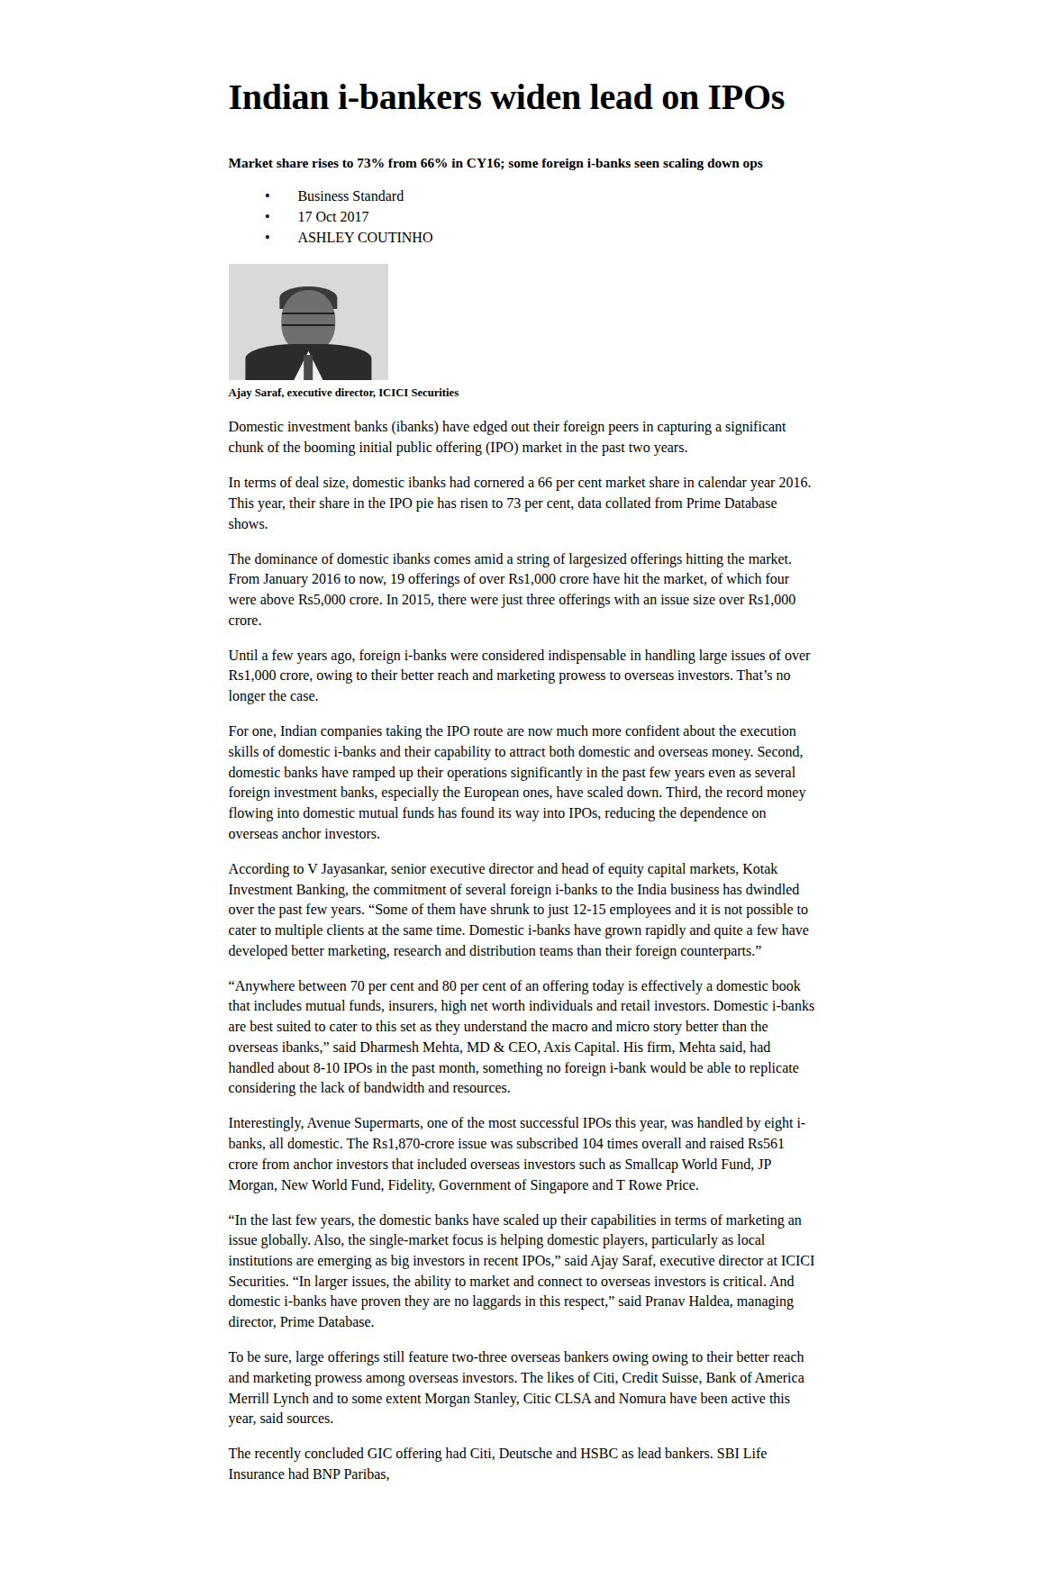Indian i-bankers widen lead on IPOs
Market share rises to 73% from 66% in CY16; some foreign i-banks seen scaling down ops
Business Standard
17 Oct 2017
ASHLEY COUTINHO
Ajay Saraf, executive director, ICICI Securities
Domestic investment banks (ibanks) have edged out their foreign peers in capturing a significant chunk of the booming initial public offering (IPO) market in the past two years.
In terms of deal size, domestic ibanks had cornered a 66 per cent market share in calendar year 2016. This year, their share in the IPO pie has risen to 73 per cent, data collated from Prime Database shows.
The dominance of domestic ibanks comes amid a string of largesized offerings hitting the market. From January 2016 to now, 19 offerings of over Rs1,000 crore have hit the market, of which four were above Rs5,000 crore. In 2015, there were just three offerings with an issue size over Rs1,000 crore.
Until a few years ago, foreign i-banks were considered indispensable in handling large issues of over Rs1,000 crore, owing to their better reach and marketing prowess to overseas investors. That’s no longer the case.
For one, Indian companies taking the IPO route are now much more confident about the execution skills of domestic i-banks and their capability to attract both domestic and overseas money. Second, domestic banks have ramped up their operations significantly in the past few years even as several foreign investment banks, especially the European ones, have scaled down. Third, the record money flowing into domestic mutual funds has found its way into IPOs, reducing the dependence on overseas anchor investors.
According to V Jayasankar, senior executive director and head of equity capital markets, Kotak Investment Banking, the commitment of several foreign i-banks to the India business has dwindled over the past few years. “Some of them have shrunk to just 12-15 employees and it is not possible to cater to multiple clients at the same time. Domestic i-banks have grown rapidly and quite a few have developed better marketing, research and distribution teams than their foreign counterparts.”
“Anywhere between 70 per cent and 80 per cent of an offering today is effectively a domestic book that includes mutual funds, insurers, high net worth individuals and retail investors. Domestic i-banks are best suited to cater to this set as they understand the macro and micro story better than the overseas ibanks,” said Dharmesh Mehta, MD & CEO, Axis Capital. His firm, Mehta said, had handled about 8-10 IPOs in the past month, something no foreign i-bank would be able to replicate considering the lack of bandwidth and resources.
Interestingly, Avenue Supermarts, one of the most successful IPOs this year, was handled by eight i-banks, all domestic. The Rs1,870-crore issue was subscribed 104 times overall and raised Rs561 crore from anchor investors that included overseas investors such as Smallcap World Fund, JP Morgan, New World Fund, Fidelity, Government of Singapore and T Rowe Price.
“In the last few years, the domestic banks have scaled up their capabilities in terms of marketing an issue globally. Also, the single-market focus is helping domestic players, particularly as local institutions are emerging as big investors in recent IPOs,” said Ajay Saraf, executive director at ICICI Securities. “In larger issues, the ability to market and connect to overseas investors is critical. And domestic i-banks have proven they are no laggards in this respect,” said Pranav Haldea, managing director, Prime Database.
To be sure, large offerings still feature two-three overseas bankers owing owing to their better reach and marketing prowess among overseas investors. The likes of Citi, Credit Suisse, Bank of America Merrill Lynch and to some extent Morgan Stanley, Citic CLSA and Nomura have been active this year, said sources.
The recently concluded GIC offering had Citi, Deutsche and HSBC as lead bankers. SBI Life Insurance had BNP Paribas,